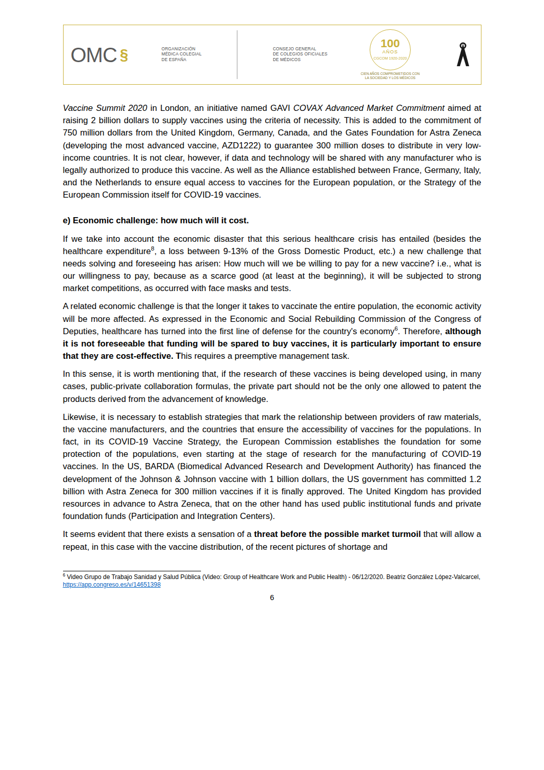OMC §
ORGANIZACIÓN
MÉDICA COLEGIAL
DE ESPAÑA
CONSEJO GENERAL
DE COLEGIOS OFICIALES
DE MÉDICOS
100
AÑOS
CGCOM 1920-2020
Cien años comprometidos con
la sociedad y los médicos
Vaccine Summit 2020 in London, an initiative named GAVI COVAX Advanced Market Commitment aimed at raising 2 billion dollars to supply vaccines using the criteria of necessity. This is added to the commitment of 750 million dollars from the United Kingdom, Germany, Canada, and the Gates Foundation for Astra Zeneca (developing the most advanced vaccine, AZD1222) to guarantee 300 million doses to distribute in very low-income countries. It is not clear, however, if data and technology will be shared with any manufacturer who is legally authorized to produce this vaccine. As well as the Alliance established between France, Germany, Italy, and the Netherlands to ensure equal access to vaccines for the European population, or the Strategy of the European Commission itself for COVID-19 vaccines.
e) Economic challenge: how much will it cost.
If we take into account the economic disaster that this serious healthcare crisis has entailed (besides the healthcare expenditure8, a loss between 9-13% of the Gross Domestic Product, etc.) a new challenge that needs solving and foreseeing has arisen: How much will we be willing to pay for a new vaccine? i.e., what is our willingness to pay, because as a scarce good (at least at the beginning), it will be subjected to strong market competitions, as occurred with face masks and tests.
A related economic challenge is that the longer it takes to vaccinate the entire population, the economic activity will be more affected. As expressed in the Economic and Social Rebuilding Commission of the Congress of Deputies, healthcare has turned into the first line of defense for the country's economy6. Therefore, although it is not foreseeable that funding will be spared to buy vaccines, it is particularly important to ensure that they are cost-effective. This requires a preemptive management task.
In this sense, it is worth mentioning that, if the research of these vaccines is being developed using, in many cases, public-private collaboration formulas, the private part should not be the only one allowed to patent the products derived from the advancement of knowledge.
Likewise, it is necessary to establish strategies that mark the relationship between providers of raw materials, the vaccine manufacturers, and the countries that ensure the accessibility of vaccines for the populations. In fact, in its COVID-19 Vaccine Strategy, the European Commission establishes the foundation for some protection of the populations, even starting at the stage of research for the manufacturing of COVID-19 vaccines. In the US, BARDA (Biomedical Advanced Research and Development Authority) has financed the development of the Johnson & Johnson vaccine with 1 billion dollars, the US government has committed 1.2 billion with Astra Zeneca for 300 million vaccines if it is finally approved. The United Kingdom has provided resources in advance to Astra Zeneca, that on the other hand has used public institutional funds and private foundation funds (Participation and Integration Centers).
It seems evident that there exists a sensation of a threat before the possible market turmoil that will allow a repeat, in this case with the vaccine distribution, of the recent pictures of shortage and
6 Video Grupo de Trabajo Sanidad y Salud Pública (Video: Group of Healthcare Work and Public Health) - 06/12/2020. Beatriz González López-Valcarcel, https://app.congreso.es/v/14651398
6